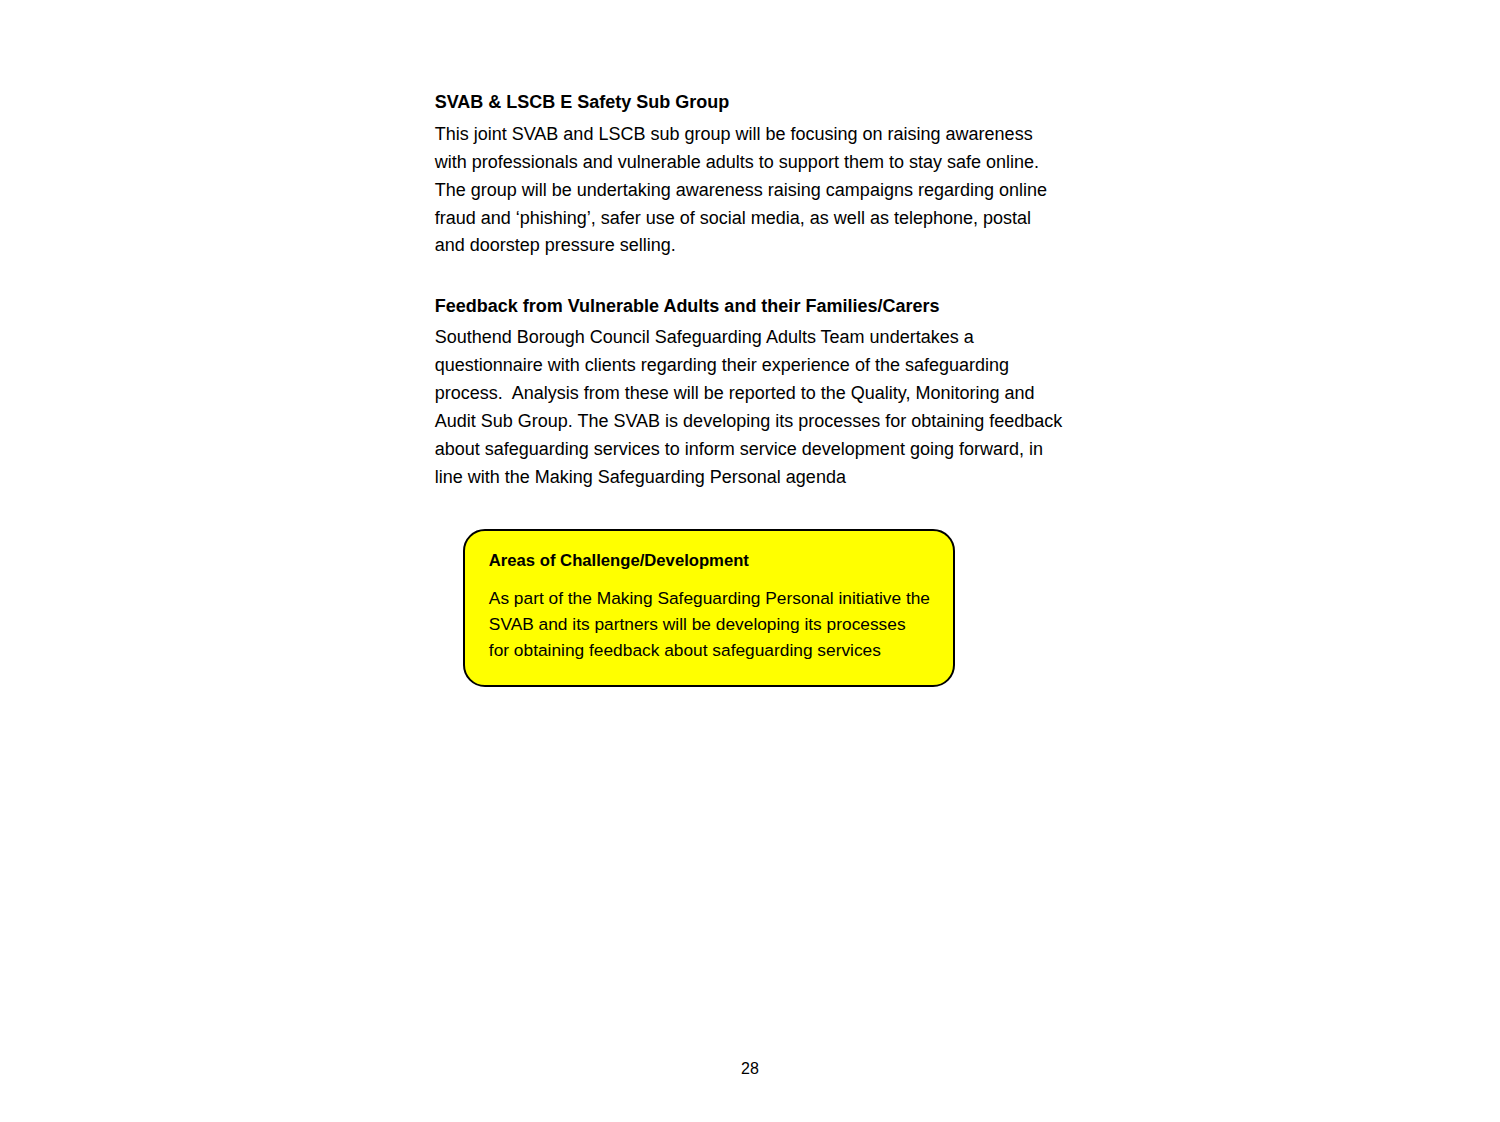SVAB & LSCB E Safety Sub Group
This joint SVAB and LSCB sub group will be focusing on raising awareness with professionals and vulnerable adults to support them to stay safe online. The group will be undertaking awareness raising campaigns regarding online fraud and ‘phishing’, safer use of social media, as well as telephone, postal and doorstep pressure selling.
Feedback from Vulnerable Adults and their Families/Carers
Southend Borough Council Safeguarding Adults Team undertakes a questionnaire with clients regarding their experience of the safeguarding process. Analysis from these will be reported to the Quality, Monitoring and Audit Sub Group. The SVAB is developing its processes for obtaining feedback about safeguarding services to inform service development going forward, in line with the Making Safeguarding Personal agenda
Areas of Challenge/Development
As part of the Making Safeguarding Personal initiative the SVAB and its partners will be developing its processes for obtaining feedback about safeguarding services
28